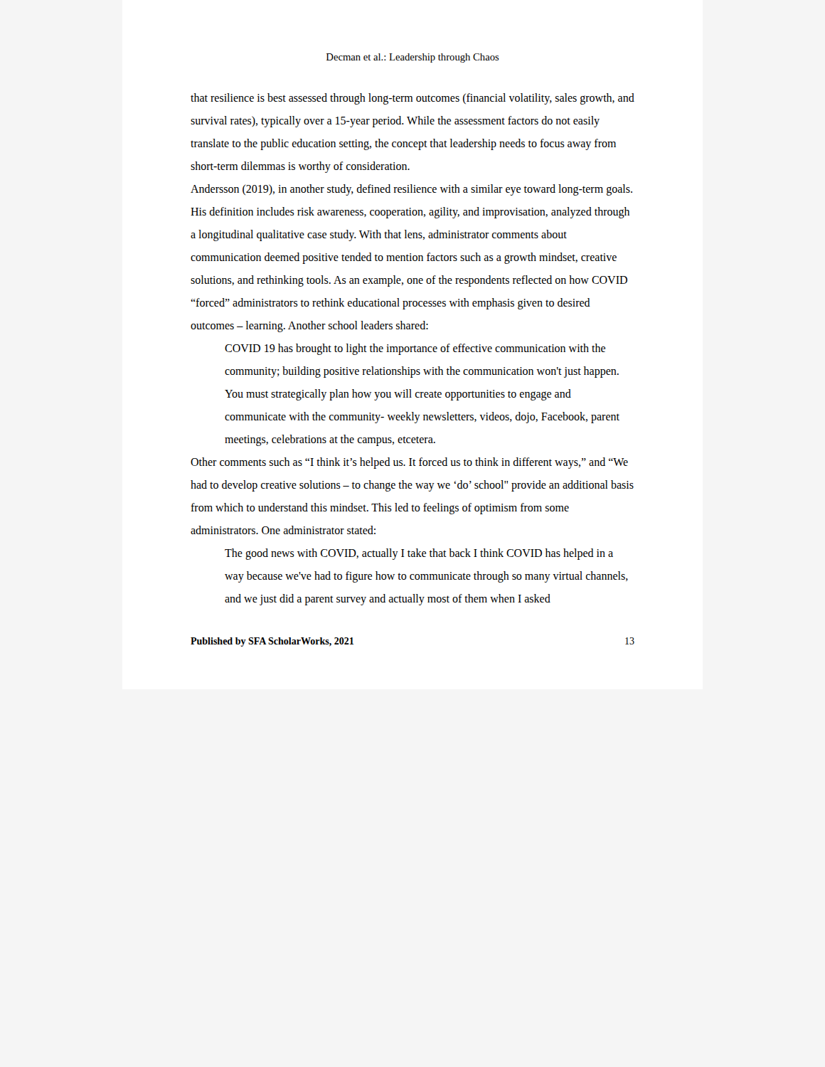Decman et al.: Leadership through Chaos
that resilience is best assessed through long-term outcomes (financial volatility, sales growth, and survival rates), typically over a 15-year period. While the assessment factors do not easily translate to the public education setting, the concept that leadership needs to focus away from short-term dilemmas is worthy of consideration.
Andersson (2019), in another study, defined resilience with a similar eye toward long-term goals. His definition includes risk awareness, cooperation, agility, and improvisation, analyzed through a longitudinal qualitative case study. With that lens, administrator comments about communication deemed positive tended to mention factors such as a growth mindset, creative solutions, and rethinking tools. As an example, one of the respondents reflected on how COVID “forced” administrators to rethink educational processes with emphasis given to desired outcomes – learning. Another school leaders shared:
COVID 19 has brought to light the importance of effective communication with the community; building positive relationships with the communication won't just happen. You must strategically plan how you will create opportunities to engage and communicate with the community- weekly newsletters, videos, dojo, Facebook, parent meetings, celebrations at the campus, etcetera.
Other comments such as “I think it’s helped us. It forced us to think in different ways,” and “We had to develop creative solutions – to change the way we ‘do’ school" provide an additional basis from which to understand this mindset. This led to feelings of optimism from some administrators. One administrator stated:
The good news with COVID, actually I take that back I think COVID has helped in a way because we've had to figure how to communicate through so many virtual channels, and we just did a parent survey and actually most of them when I asked
Published by SFA ScholarWorks, 2021 13